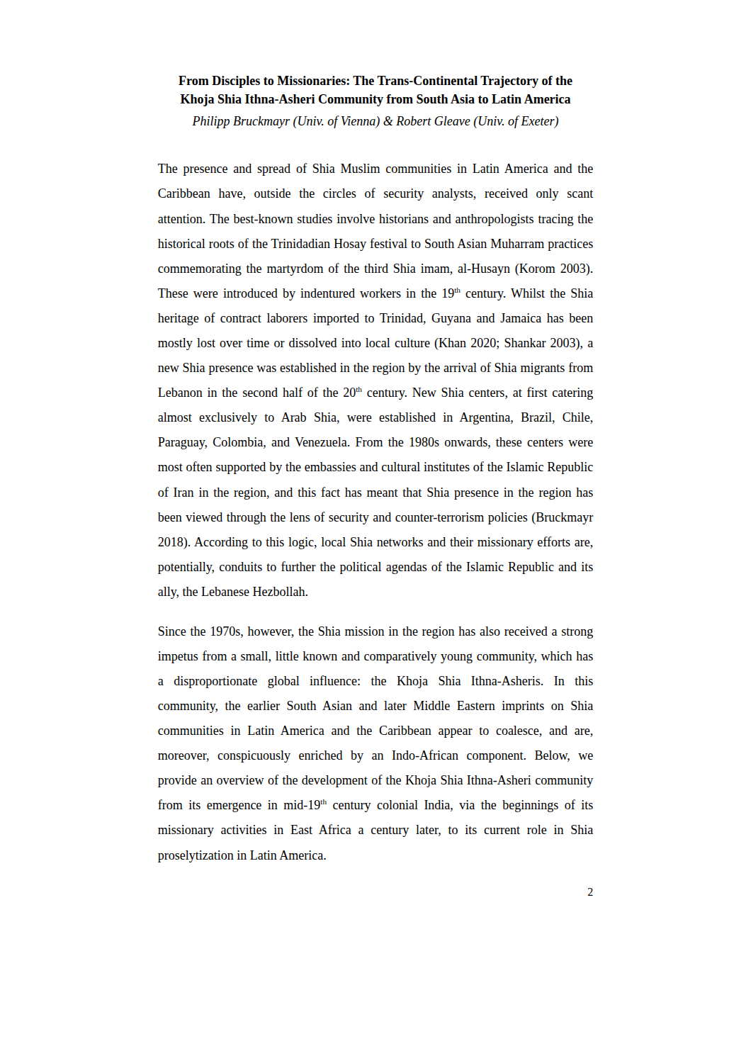From Disciples to Missionaries: The Trans-Continental Trajectory of the Khoja Shia Ithna-Asheri Community from South Asia to Latin America
Philipp Bruckmayr (Univ. of Vienna) & Robert Gleave (Univ. of Exeter)
The presence and spread of Shia Muslim communities in Latin America and the Caribbean have, outside the circles of security analysts, received only scant attention. The best-known studies involve historians and anthropologists tracing the historical roots of the Trinidadian Hosay festival to South Asian Muharram practices commemorating the martyrdom of the third Shia imam, al-Husayn (Korom 2003). These were introduced by indentured workers in the 19th century. Whilst the Shia heritage of contract laborers imported to Trinidad, Guyana and Jamaica has been mostly lost over time or dissolved into local culture (Khan 2020; Shankar 2003), a new Shia presence was established in the region by the arrival of Shia migrants from Lebanon in the second half of the 20th century. New Shia centers, at first catering almost exclusively to Arab Shia, were established in Argentina, Brazil, Chile, Paraguay, Colombia, and Venezuela. From the 1980s onwards, these centers were most often supported by the embassies and cultural institutes of the Islamic Republic of Iran in the region, and this fact has meant that Shia presence in the region has been viewed through the lens of security and counter-terrorism policies (Bruckmayr 2018). According to this logic, local Shia networks and their missionary efforts are, potentially, conduits to further the political agendas of the Islamic Republic and its ally, the Lebanese Hezbollah.
Since the 1970s, however, the Shia mission in the region has also received a strong impetus from a small, little known and comparatively young community, which has a disproportionate global influence: the Khoja Shia Ithna-Asheris. In this community, the earlier South Asian and later Middle Eastern imprints on Shia communities in Latin America and the Caribbean appear to coalesce, and are, moreover, conspicuously enriched by an Indo-African component. Below, we provide an overview of the development of the Khoja Shia Ithna-Asheri community from its emergence in mid-19th century colonial India, via the beginnings of its missionary activities in East Africa a century later, to its current role in Shia proselytization in Latin America.
2